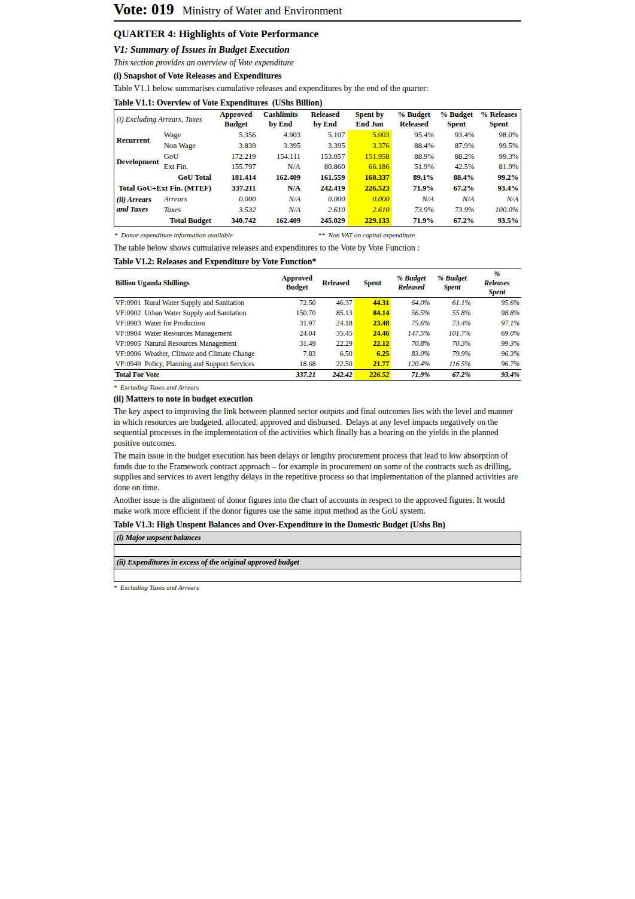Vote: 019
Ministry of Water and Environment
QUARTER 4: Highlights of Vote Performance
V1: Summary of Issues in Budget Execution
This section provides an overview of Vote expenditure
(i) Snapshot of Vote Releases and Expenditures
Table V1.1 below summarises cumulative releases and expenditures by the end of the quarter:
Table V1.1: Overview of Vote Expenditures (UShs Billion)
| (i) Excluding Arrears, Taxes | Approved Budget | Cashlimits by End | Released by End | Spent by End Jun | % Budget Released | % Budget Spent | % Releases Spent |
| Recurrent | Wage | 5.356 | 4.903 | 5.107 | 5.003 | 95.4% | 93.4% | 98.0% |
| Non Wage | 3.839 | 3.395 | 3.395 | 3.376 | 88.4% | 87.9% | 99.5% |
| Development | GoU | 172.219 | 154.111 | 153.057 | 151.958 | 88.9% | 88.2% | 99.3% |
| Ext Fin. | 155.797 | N/A | 80.860 | 66.186 | 51.9% | 42.5% | 81.9% |
| GoU Total | 181.414 | 162.409 | 161.559 | 160.337 | 89.1% | 88.4% | 99.2% |
| Total GoU+Ext Fin. (MTEF) | 337.211 | N/A | 242.419 | 226.523 | 71.9% | 67.2% | 93.4% |
| (ii) Arrears and Taxes | Arrears | 0.000 | N/A | 0.000 | 0.000 | N/A | N/A | N/A |
| Taxes | 3.532 | N/A | 2.610 | 2.610 | 73.9% | 73.9% | 100.0% |
| Total Budget | 340.742 | 162.409 | 245.029 | 229.133 | 71.9% | 67.2% | 93.5% |
| * Donor expenditure information available | ** Non VAT on capital expenditure |
The table below shows cumulative releases and expenditures to the Vote by Vote Function :
Table V1.2: Releases and Expenditure by Vote Function*
| Billion Uganda Shillings | Approved Budget | Released | Spent | % Budget Released | % Budget Spent | % Releases Spent |
| --- | --- | --- | --- | --- | --- | --- |
| VF:0901 Rural Water Supply and Sanitation | 72.50 | 46.37 | 44.31 | 64.0% | 61.1% | 95.6% |
| VF:0902 Urban Water Supply and Sanitation | 150.70 | 85.13 | 84.14 | 56.5% | 55.8% | 98.8% |
| VF:0903 Water for Production | 31.97 | 24.18 | 23.48 | 75.6% | 73.4% | 97.1% |
| VF:0904 Water Resources Management | 24.04 | 35.45 | 24.46 | 147.5% | 101.7% | 69.0% |
| VF:0905 Natural Resources Management | 31.49 | 22.29 | 22.12 | 70.8% | 70.3% | 99.3% |
| VF:0906 Weather, Climate and Climate Change | 7.83 | 6.50 | 6.25 | 83.0% | 79.9% | 96.3% |
| VF:0949 Policy, Planning and Support Services | 18.68 | 22.50 | 21.77 | 120.4% | 116.5% | 96.7% |
| Total For Vote | 337.21 | 242.42 | 226.52 | 71.9% | 67.2% | 93.4% |
* Excluding Taxes and Arrears
(ii) Matters to note in budget execution
The key aspect to improving the link between planned sector outputs and final outcomes lies with the level and manner in which resources are budgeted, allocated, approved and disbursed. Delays at any level impacts negatively on the sequential processes in the implementation of the activities which finally has a bearing on the yields in the planned positive outcomes.
The main issue in the budget execution has been delays or lengthy procurement process that lead to low absorption of funds due to the Framework contract approach – for example in procurement on some of the contracts such as drilling, supplies and services to avert lengthy delays in the repetitive process so that implementation of the planned activities are done on time.
Another issue is the alignment of donor figures into the chart of accounts in respect to the approved figures. It would make work more efficient if the donor figures use the same input method as the GoU system.
Table V1.3: High Unspent Balances and Over-Expenditure in the Domestic Budget (Ushs Bn)
| (i) Major unpsent balances |
| (ii) Expenditures in excess of the original approved budget |
* Excluding Taxes and Arrears